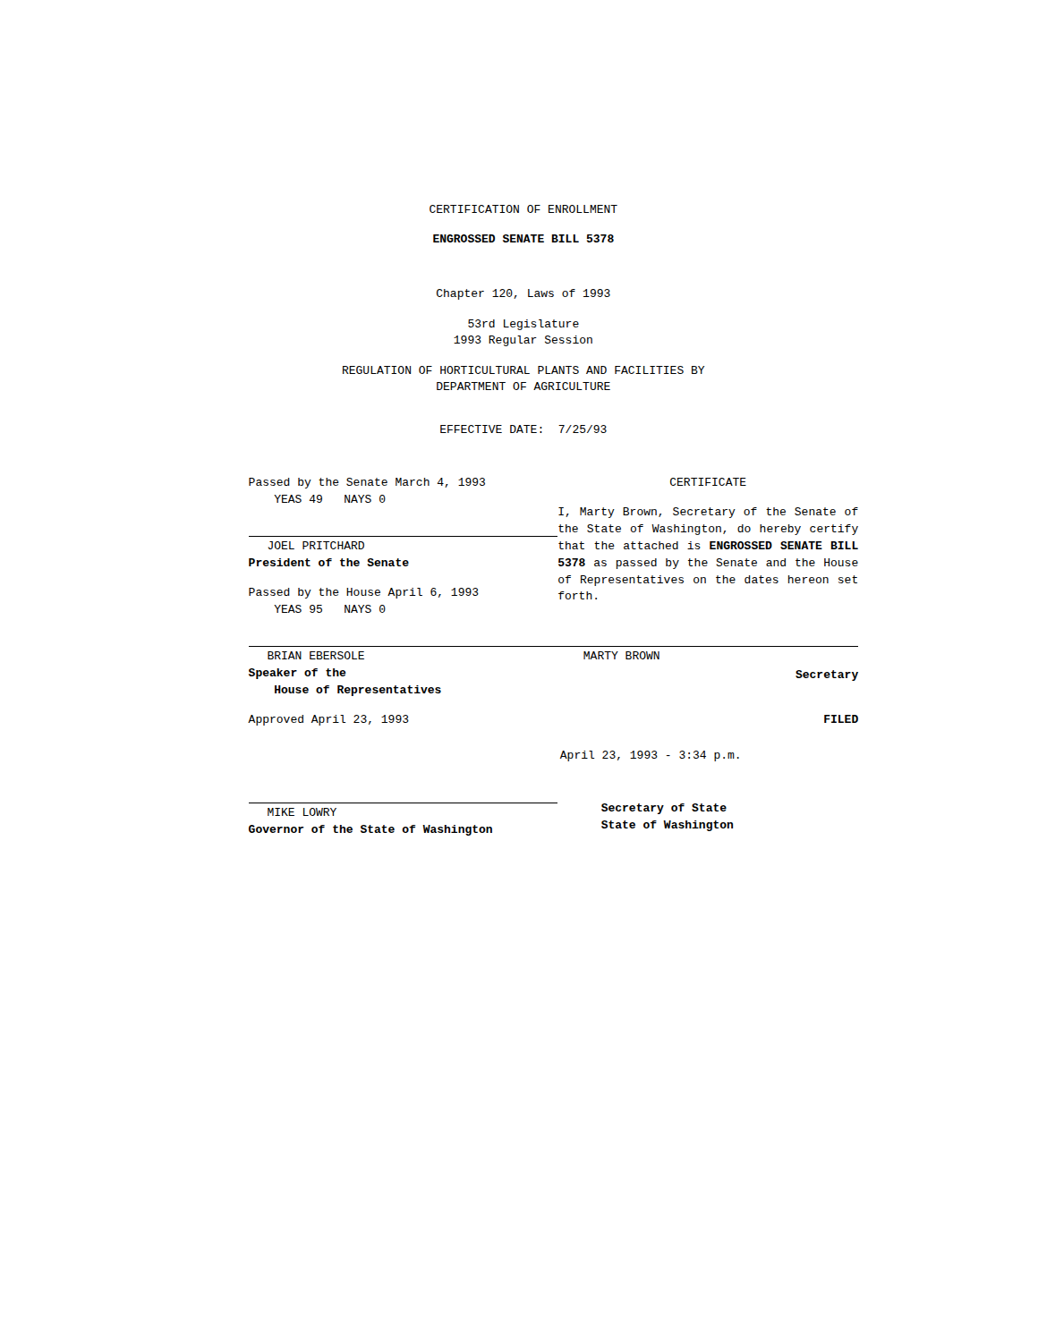CERTIFICATION OF ENROLLMENT
ENGROSSED SENATE BILL 5378
Chapter 120, Laws of 1993
53rd Legislature
1993 Regular Session
REGULATION OF HORTICULTURAL PLANTS AND FACILITIES BY
DEPARTMENT OF AGRICULTURE
EFFECTIVE DATE: 7/25/93
| Passed by the Senate March 4, 1993 YEAS 49 NAYS 0 JOEL PRITCHARD President of the Senate Passed by the House April 6, 1993 YEAS 95 NAYS 0 BRIAN EBERSOLE Speaker of the House of Representatives Approved April 23, 1993 | | CERTIFICATE I, Marty Brown, Secretary of the Senate of the State of Washington, do hereby certify that the attached is ENGROSSED SENATE BILL 5378 as passed by the Senate and the House of Representatives on the dates hereon set forth. MARTY BROWN Secretary FILED April 23, 1993 - 3:34 p.m. |
| MIKE LOWRY Governor of the State of Washington | | Secretary of State State of Washington |